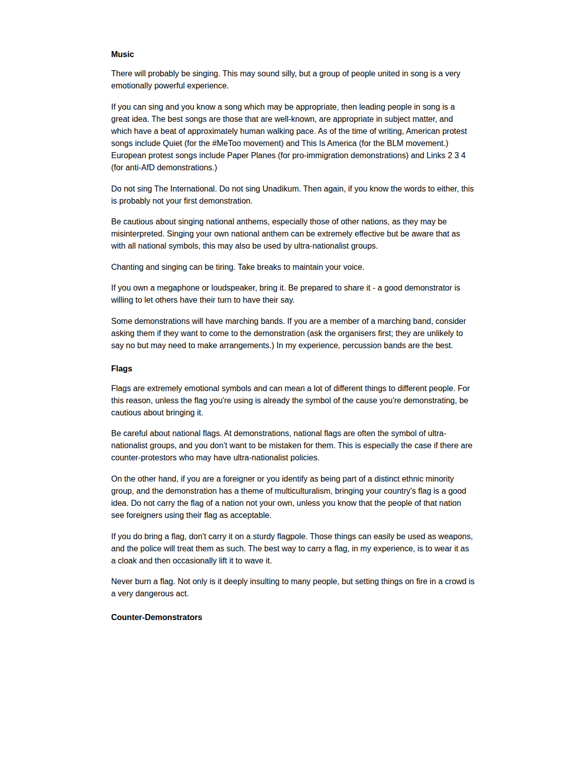Music
There will probably be singing. This may sound silly, but a group of people united in song is a very emotionally powerful experience.
If you can sing and you know a song which may be appropriate, then leading people in song is a great idea. The best songs are those that are well-known, are appropriate in subject matter, and which have a beat of approximately human walking pace. As of the time of writing, American protest songs include Quiet (for the #MeToo movement) and This Is America (for the BLM movement.) European protest songs include Paper Planes (for pro-immigration demonstrations) and Links 2 3 4 (for anti-AfD demonstrations.)
Do not sing The International. Do not sing Unadikum. Then again, if you know the words to either, this is probably not your first demonstration.
Be cautious about singing national anthems, especially those of other nations, as they may be misinterpreted. Singing your own national anthem can be extremely effective but be aware that as with all national symbols, this may also be used by ultra-nationalist groups.
Chanting and singing can be tiring. Take breaks to maintain your voice.
If you own a megaphone or loudspeaker, bring it. Be prepared to share it - a good demonstrator is willing to let others have their turn to have their say.
Some demonstrations will have marching bands. If you are a member of a marching band, consider asking them if they want to come to the demonstration (ask the organisers first; they are unlikely to say no but may need to make arrangements.) In my experience, percussion bands are the best.
Flags
Flags are extremely emotional symbols and can mean a lot of different things to different people. For this reason, unless the flag you're using is already the symbol of the cause you're demonstrating, be cautious about bringing it.
Be careful about national flags. At demonstrations, national flags are often the symbol of ultra-nationalist groups, and you don't want to be mistaken for them. This is especially the case if there are counter-protestors who may have ultra-nationalist policies.
On the other hand, if you are a foreigner or you identify as being part of a distinct ethnic minority group, and the demonstration has a theme of multiculturalism, bringing your country's flag is a good idea. Do not carry the flag of a nation not your own, unless you know that the people of that nation see foreigners using their flag as acceptable.
If you do bring a flag, don't carry it on a sturdy flagpole. Those things can easily be used as weapons, and the police will treat them as such. The best way to carry a flag, in my experience, is to wear it as a cloak and then occasionally lift it to wave it.
Never burn a flag. Not only is it deeply insulting to many people, but setting things on fire in a crowd is a very dangerous act.
Counter-Demonstrators